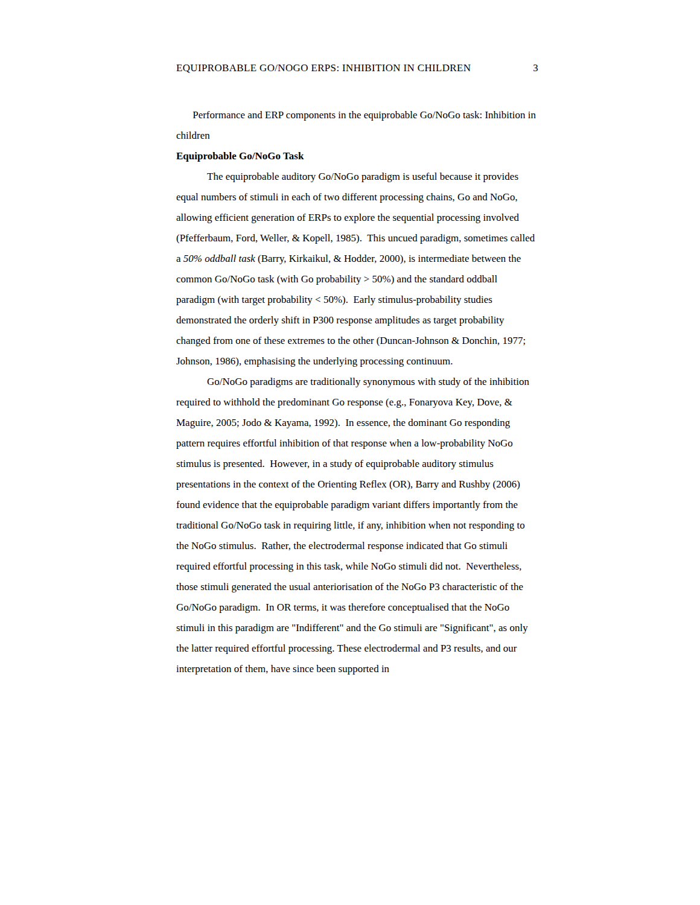Equiprobable Go/NoGo ERPs: Inhibition in Children 3
Performance and ERP components in the equiprobable Go/NoGo task: Inhibition in children
Equiprobable Go/NoGo Task
The equiprobable auditory Go/NoGo paradigm is useful because it provides equal numbers of stimuli in each of two different processing chains, Go and NoGo, allowing efficient generation of ERPs to explore the sequential processing involved (Pfefferbaum, Ford, Weller, & Kopell, 1985). This uncued paradigm, sometimes called a 50% oddball task (Barry, Kirkaikul, & Hodder, 2000), is intermediate between the common Go/NoGo task (with Go probability > 50%) and the standard oddball paradigm (with target probability < 50%). Early stimulus-probability studies demonstrated the orderly shift in P300 response amplitudes as target probability changed from one of these extremes to the other (Duncan-Johnson & Donchin, 1977; Johnson, 1986), emphasising the underlying processing continuum.
Go/NoGo paradigms are traditionally synonymous with study of the inhibition required to withhold the predominant Go response (e.g., Fonaryova Key, Dove, & Maguire, 2005; Jodo & Kayama, 1992). In essence, the dominant Go responding pattern requires effortful inhibition of that response when a low-probability NoGo stimulus is presented. However, in a study of equiprobable auditory stimulus presentations in the context of the Orienting Reflex (OR), Barry and Rushby (2006) found evidence that the equiprobable paradigm variant differs importantly from the traditional Go/NoGo task in requiring little, if any, inhibition when not responding to the NoGo stimulus. Rather, the electrodermal response indicated that Go stimuli required effortful processing in this task, while NoGo stimuli did not. Nevertheless, those stimuli generated the usual anteriorisation of the NoGo P3 characteristic of the Go/NoGo paradigm. In OR terms, it was therefore conceptualised that the NoGo stimuli in this paradigm are "Indifferent" and the Go stimuli are "Significant", as only the latter required effortful processing. These electrodermal and P3 results, and our interpretation of them, have since been supported in